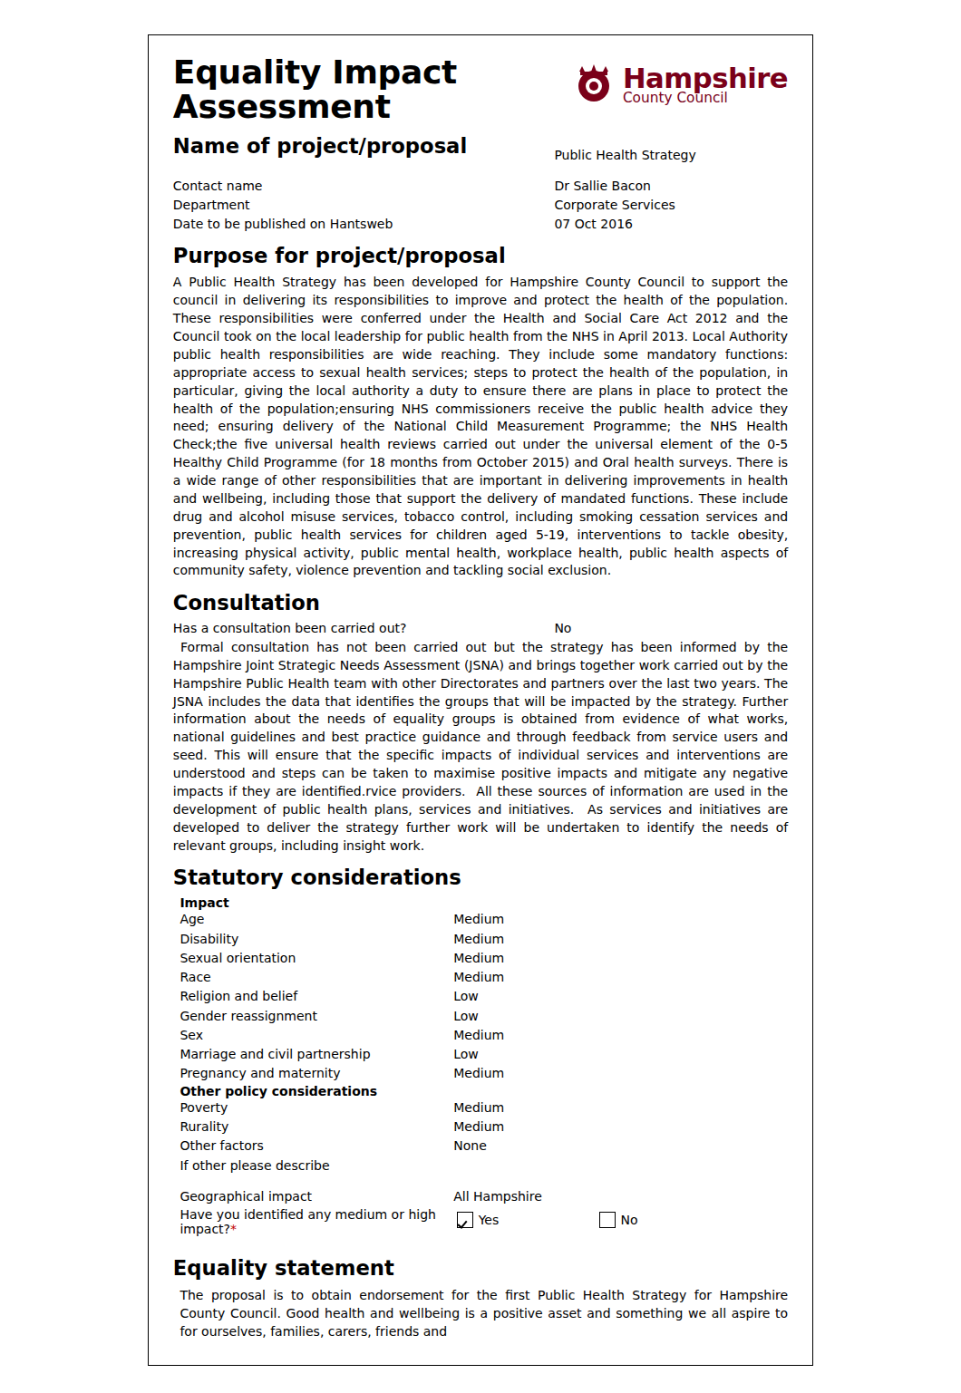Equality Impact
Assessment
Hampshire County Council
Name of project/proposal
Public Health Strategy
Contact name
Dr Sallie Bacon
Department
Corporate Services
Date to be published on Hantsweb
07 Oct 2016
Purpose for project/proposal
A Public Health Strategy has been developed for Hampshire County Council to support the council in delivering its responsibilities to improve and protect the health of the population. These responsibilities were conferred under the Health and Social Care Act 2012 and the Council took on the local leadership for public health from the NHS in April 2013. Local Authority public health responsibilities are wide reaching. They include some mandatory functions: appropriate access to sexual health services; steps to protect the health of the population, in particular, giving the local authority a duty to ensure there are plans in place to protect the health of the population;ensuring NHS commissioners receive the public health advice they need; ensuring delivery of the National Child Measurement Programme; the NHS Health Check;the five universal health reviews carried out under the universal element of the 0-5 Healthy Child Programme (for 18 months from October 2015) and Oral health surveys. There is a wide range of other responsibilities that are important in delivering improvements in health and wellbeing, including those that support the delivery of mandated functions. These include drug and alcohol misuse services, tobacco control, including smoking cessation services and prevention, public health services for children aged 5-19, interventions to tackle obesity, increasing physical activity, public mental health, workplace health, public health aspects of community safety, violence prevention and tackling social exclusion.
Consultation
Has a consultation been carried out?
No
Formal consultation has not been carried out but the strategy has been informed by the Hampshire Joint Strategic Needs Assessment (JSNA) and brings together work carried out by the Hampshire Public Health team with other Directorates and partners over the last two years. The JSNA includes the data that identifies the groups that will be impacted by the strategy. Further information about the needs of equality groups is obtained from evidence of what works, national guidelines and best practice guidance and through feedback from service users and seed. This will ensure that the specific impacts of individual services and interventions are understood and steps can be taken to maximise positive impacts and mitigate any negative impacts if they are identified.rvice providers. All these sources of information are used in the development of public health plans, services and initiatives. As services and initiatives are developed to deliver the strategy further work will be undertaken to identify the needs of relevant groups, including insight work.
Statutory considerations
Impact
Age
Medium
Disability
Medium
Sexual orientation
Medium
Race
Medium
Religion and belief
Low
Gender reassignment
Low
Sex
Medium
Marriage and civil partnership
Low
Pregnancy and maternity
Medium
Other policy considerations
Poverty
Medium
Rurality
Medium
Other factors
None
If other please describe
Geographical impact
All Hampshire
Have you identified any medium or high impact?*
Yes No
Equality statement
The proposal is to obtain endorsement for the first Public Health Strategy for Hampshire County Council. Good health and wellbeing is a positive asset and something we all aspire to for ourselves, families, carers, friends and